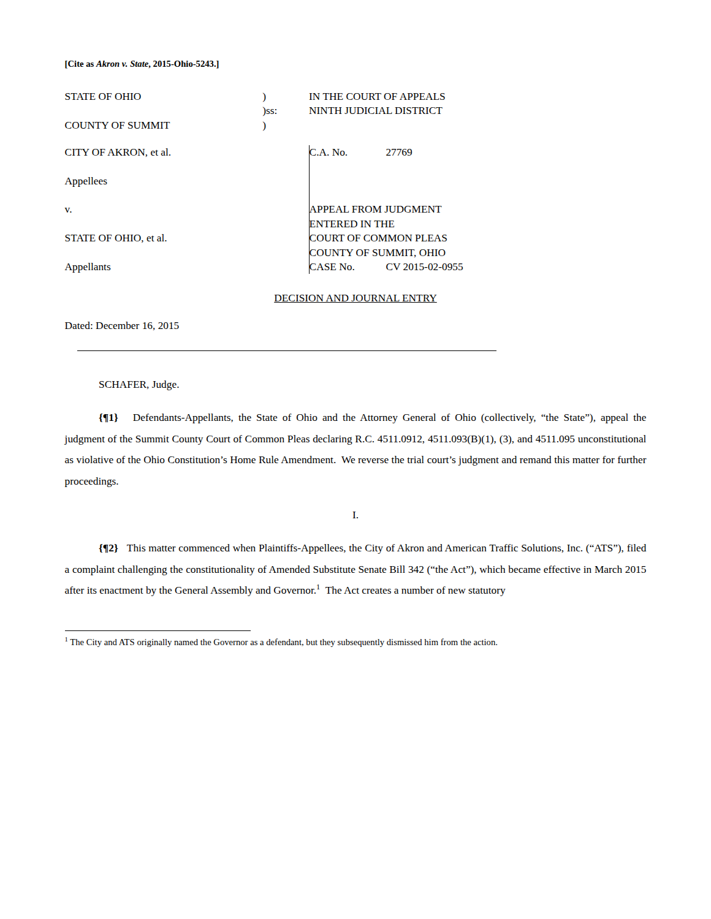[Cite as Akron v. State, 2015-Ohio-5243.]
| STATE OF OHIO | ) | IN THE COURT OF APPEALS |
| | )ss: | NINTH JUDICIAL DISTRICT |
| COUNTY OF SUMMIT | ) | |
| CITY OF AKRON, et al. | | C.A. No. 27769 |
| Appellees | | |
| v. | | APPEAL FROM JUDGMENT |
| | | ENTERED IN THE |
| STATE OF OHIO, et al. | | COURT OF COMMON PLEAS |
| | | COUNTY OF SUMMIT, OHIO |
| Appellants | | CASE No. CV 2015-02-0955 |
DECISION AND JOURNAL ENTRY
Dated: December 16, 2015
SCHAFER, Judge.
{¶1} Defendants-Appellants, the State of Ohio and the Attorney General of Ohio (collectively, “the State”), appeal the judgment of the Summit County Court of Common Pleas declaring R.C. 4511.0912, 4511.093(B)(1), (3), and 4511.095 unconstitutional as violative of the Ohio Constitution’s Home Rule Amendment. We reverse the trial court’s judgment and remand this matter for further proceedings.
I.
{¶2} This matter commenced when Plaintiffs-Appellees, the City of Akron and American Traffic Solutions, Inc. (“ATS”), filed a complaint challenging the constitutionality of Amended Substitute Senate Bill 342 (“the Act”), which became effective in March 2015 after its enactment by the General Assembly and Governor.1 The Act creates a number of new statutory
1 The City and ATS originally named the Governor as a defendant, but they subsequently dismissed him from the action.